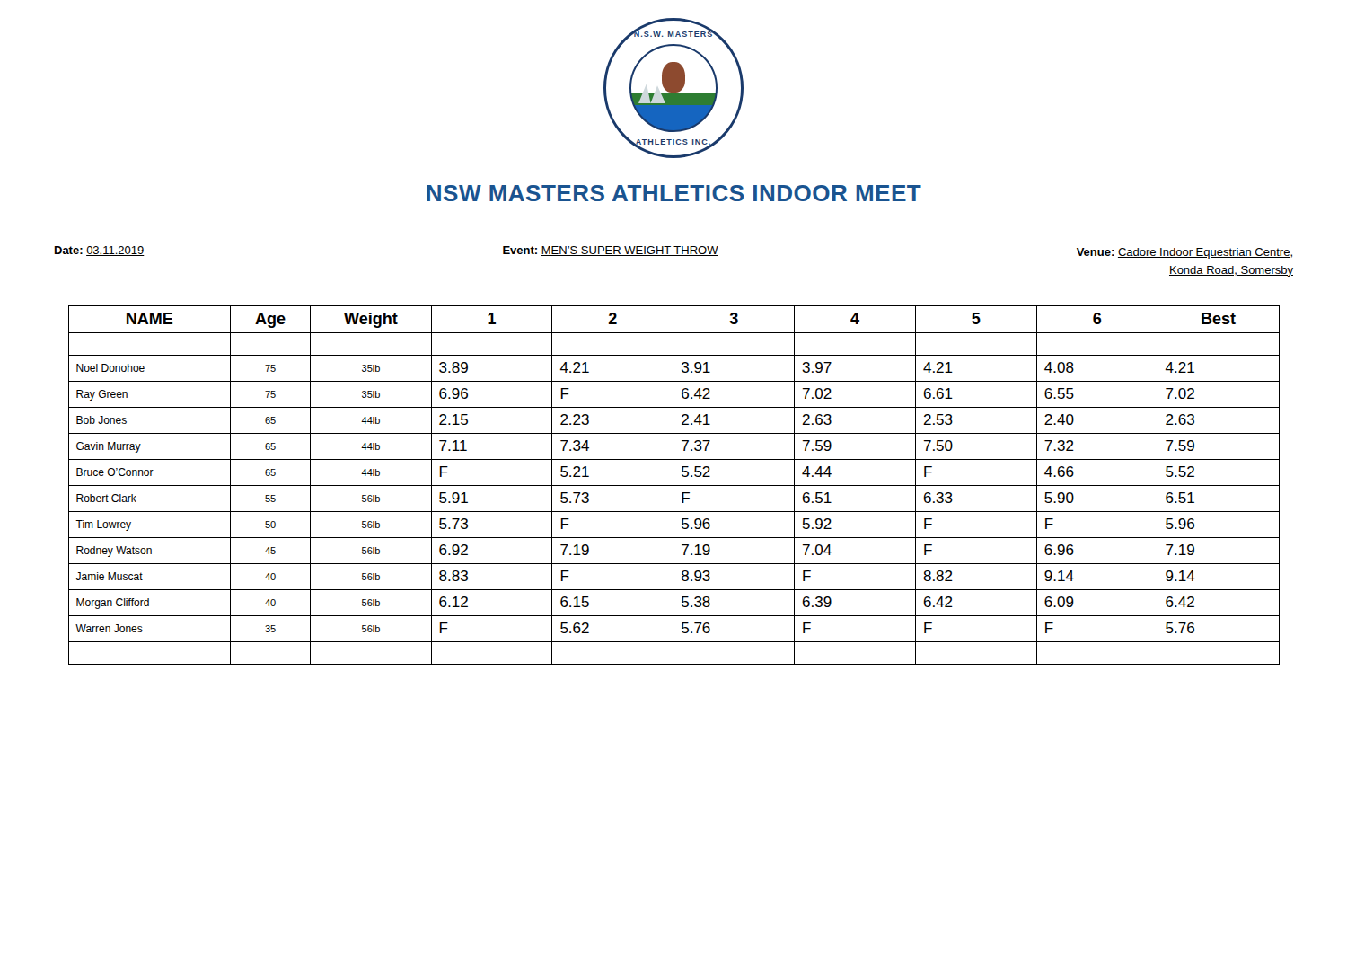N.S.W. MASTERS
ATHLETICS INC.
NSW MASTERS ATHLETICS INDOOR MEET
Date: 03.11.2019
Event: MEN’S SUPER WEIGHT THROW
Venue: Cadore Indoor Equestrian Centre,
Konda Road, Somersby
| NAME | Age | Weight | 1 | 2 | 3 | 4 | 5 | 6 | Best |
| --- | --- | --- | --- | --- | --- | --- | --- | --- | --- |
| Noel Donohoe | 75 | 35lb | 3.89 | 4.21 | 3.91 | 3.97 | 4.21 | 4.08 | 4.21 |
| Ray Green | 75 | 35lb | 6.96 | F | 6.42 | 7.02 | 6.61 | 6.55 | 7.02 |
| Bob Jones | 65 | 44lb | 2.15 | 2.23 | 2.41 | 2.63 | 2.53 | 2.40 | 2.63 |
| Gavin Murray | 65 | 44lb | 7.11 | 7.34 | 7.37 | 7.59 | 7.50 | 7.32 | 7.59 |
| Bruce O’Connor | 65 | 44lb | F | 5.21 | 5.52 | 4.44 | F | 4.66 | 5.52 |
| Robert Clark | 55 | 56lb | 5.91 | 5.73 | F | 6.51 | 6.33 | 5.90 | 6.51 |
| Tim Lowrey | 50 | 56lb | 5.73 | F | 5.96 | 5.92 | F | F | 5.96 |
| Rodney Watson | 45 | 56lb | 6.92 | 7.19 | 7.19 | 7.04 | F | 6.96 | 7.19 |
| Jamie Muscat | 40 | 56lb | 8.83 | F | 8.93 | F | 8.82 | 9.14 | 9.14 |
| Morgan Clifford | 40 | 56lb | 6.12 | 6.15 | 5.38 | 6.39 | 6.42 | 6.09 | 6.42 |
| Warren Jones | 35 | 56lb | F | 5.62 | 5.76 | F | F | F | 5.76 |